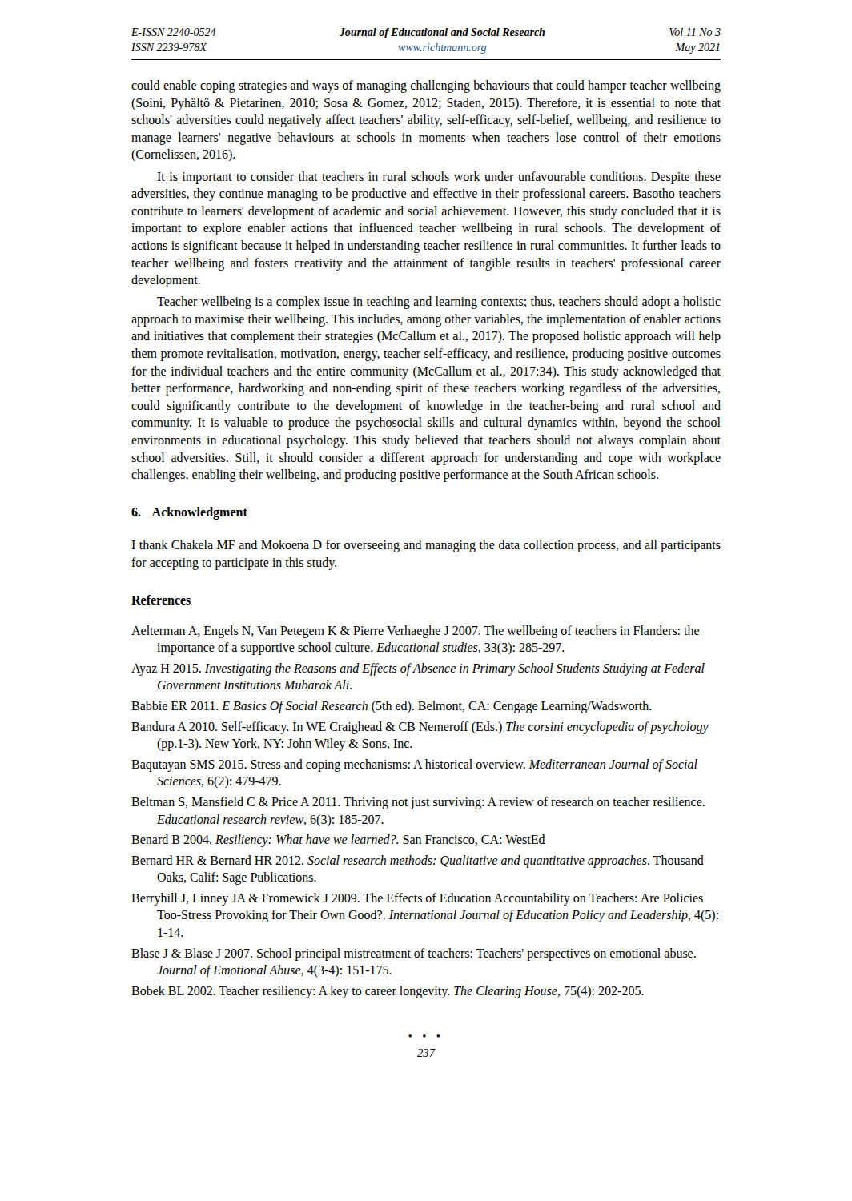E-ISSN 2240-0524 ISSN 2239-978X
Journal of Educational and Social Research www.richtmann.org
Vol 11 No 3 May 2021
could enable coping strategies and ways of managing challenging behaviours that could hamper teacher wellbeing (Soini, Pyhältö & Pietarinen, 2010; Sosa & Gomez, 2012; Staden, 2015). Therefore, it is essential to note that schools' adversities could negatively affect teachers' ability, self-efficacy, self-belief, wellbeing, and resilience to manage learners' negative behaviours at schools in moments when teachers lose control of their emotions (Cornelissen, 2016).
It is important to consider that teachers in rural schools work under unfavourable conditions. Despite these adversities, they continue managing to be productive and effective in their professional careers. Basotho teachers contribute to learners' development of academic and social achievement. However, this study concluded that it is important to explore enabler actions that influenced teacher wellbeing in rural schools. The development of actions is significant because it helped in understanding teacher resilience in rural communities. It further leads to teacher wellbeing and fosters creativity and the attainment of tangible results in teachers' professional career development.
Teacher wellbeing is a complex issue in teaching and learning contexts; thus, teachers should adopt a holistic approach to maximise their wellbeing. This includes, among other variables, the implementation of enabler actions and initiatives that complement their strategies (McCallum et al., 2017). The proposed holistic approach will help them promote revitalisation, motivation, energy, teacher self-efficacy, and resilience, producing positive outcomes for the individual teachers and the entire community (McCallum et al., 2017:34). This study acknowledged that better performance, hardworking and non-ending spirit of these teachers working regardless of the adversities, could significantly contribute to the development of knowledge in the teacher-being and rural school and community. It is valuable to produce the psychosocial skills and cultural dynamics within, beyond the school environments in educational psychology. This study believed that teachers should not always complain about school adversities. Still, it should consider a different approach for understanding and cope with workplace challenges, enabling their wellbeing, and producing positive performance at the South African schools.
6. Acknowledgment
I thank Chakela MF and Mokoena D for overseeing and managing the data collection process, and all participants for accepting to participate in this study.
References
Aelterman A, Engels N, Van Petegem K & Pierre Verhaeghe J 2007. The wellbeing of teachers in Flanders: the importance of a supportive school culture. Educational studies, 33(3): 285-297.
Ayaz H 2015. Investigating the Reasons and Effects of Absence in Primary School Students Studying at Federal Government Institutions Mubarak Ali.
Babbie ER 2011. E Basics Of Social Research (5th ed). Belmont, CA: Cengage Learning/Wadsworth.
Bandura A 2010. Self-efficacy. In WE Craighead & CB Nemeroff (Eds.) The corsini encyclopedia of psychology (pp.1-3). New York, NY: John Wiley & Sons, Inc.
Baqutayan SMS 2015. Stress and coping mechanisms: A historical overview. Mediterranean Journal of Social Sciences, 6(2): 479-479.
Beltman S, Mansfield C & Price A 2011. Thriving not just surviving: A review of research on teacher resilience. Educational research review, 6(3): 185-207.
Benard B 2004. Resiliency: What have we learned?. San Francisco, CA: WestEd
Bernard HR & Bernard HR 2012. Social research methods: Qualitative and quantitative approaches. Thousand Oaks, Calif: Sage Publications.
Berryhill J, Linney JA & Fromewick J 2009. The Effects of Education Accountability on Teachers: Are Policies Too-Stress Provoking for Their Own Good?. International Journal of Education Policy and Leadership, 4(5): 1-14.
Blase J & Blase J 2007. School principal mistreatment of teachers: Teachers' perspectives on emotional abuse. Journal of Emotional Abuse, 4(3-4): 151-175.
Bobek BL 2002. Teacher resiliency: A key to career longevity. The Clearing House, 75(4): 202-205.
• • • 237